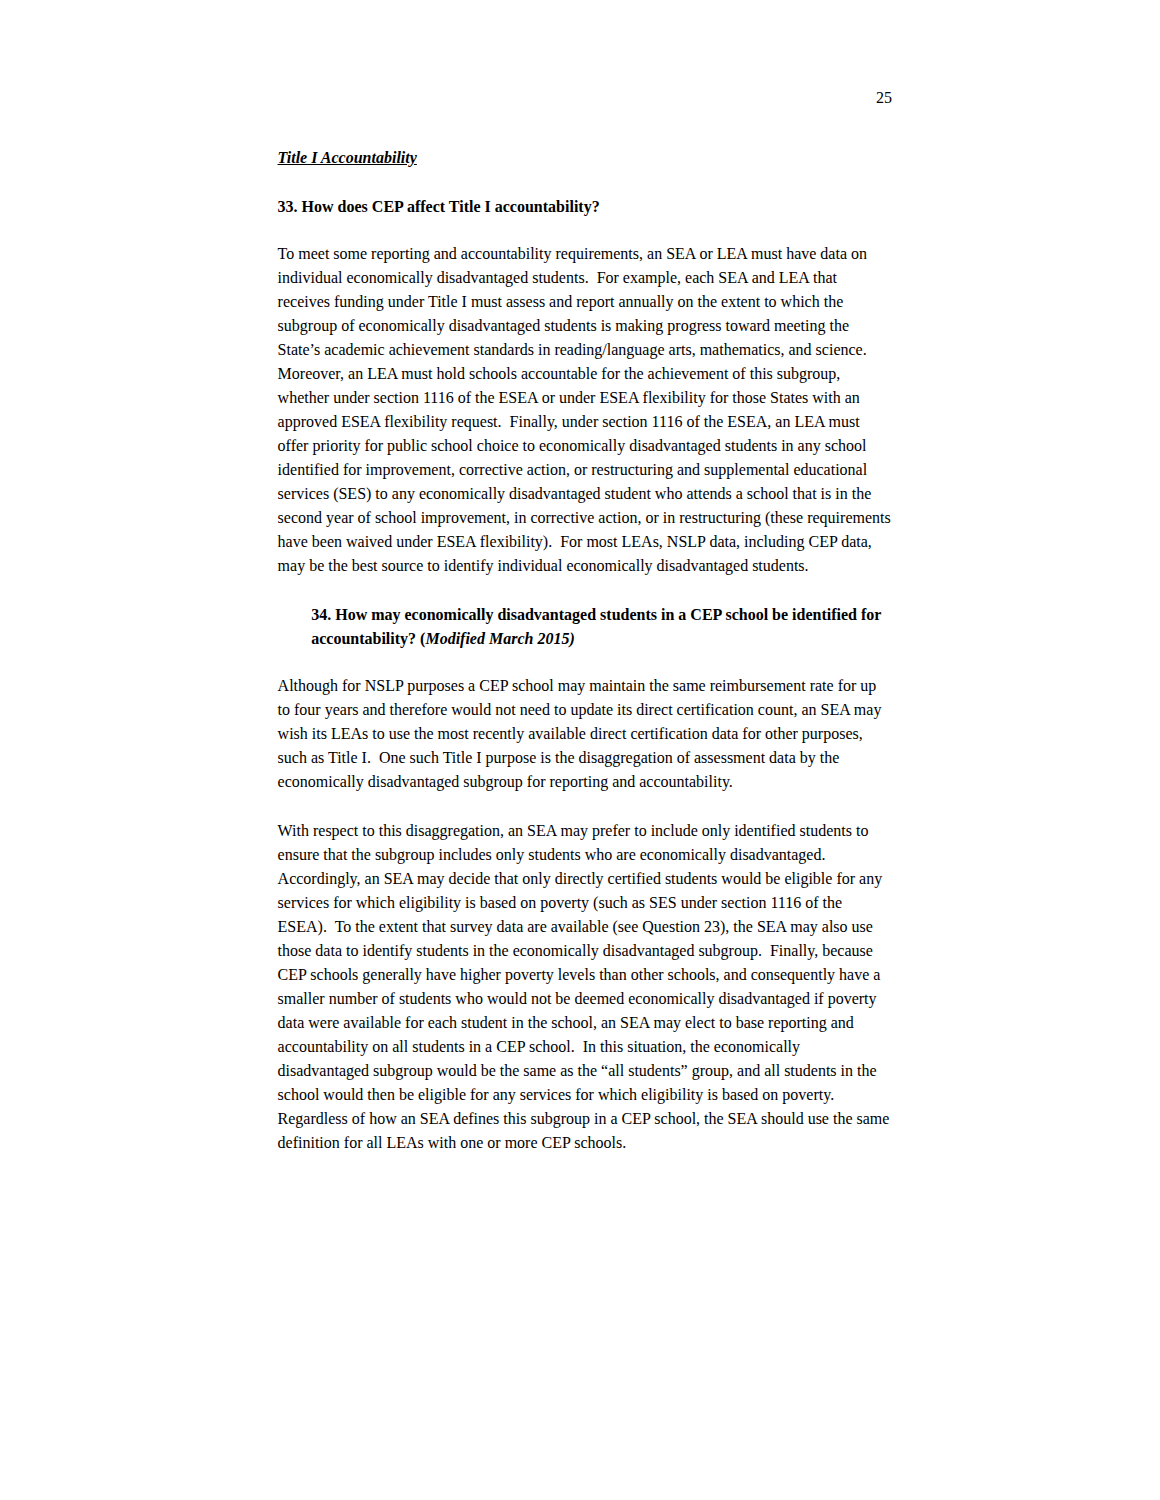25
Title I Accountability
33. How does CEP affect Title I accountability?
To meet some reporting and accountability requirements, an SEA or LEA must have data on individual economically disadvantaged students. For example, each SEA and LEA that receives funding under Title I must assess and report annually on the extent to which the subgroup of economically disadvantaged students is making progress toward meeting the State’s academic achievement standards in reading/language arts, mathematics, and science. Moreover, an LEA must hold schools accountable for the achievement of this subgroup, whether under section 1116 of the ESEA or under ESEA flexibility for those States with an approved ESEA flexibility request. Finally, under section 1116 of the ESEA, an LEA must offer priority for public school choice to economically disadvantaged students in any school identified for improvement, corrective action, or restructuring and supplemental educational services (SES) to any economically disadvantaged student who attends a school that is in the second year of school improvement, in corrective action, or in restructuring (these requirements have been waived under ESEA flexibility). For most LEAs, NSLP data, including CEP data, may be the best source to identify individual economically disadvantaged students.
34. How may economically disadvantaged students in a CEP school be identified for accountability? (Modified March 2015)
Although for NSLP purposes a CEP school may maintain the same reimbursement rate for up to four years and therefore would not need to update its direct certification count, an SEA may wish its LEAs to use the most recently available direct certification data for other purposes, such as Title I. One such Title I purpose is the disaggregation of assessment data by the economically disadvantaged subgroup for reporting and accountability.
With respect to this disaggregation, an SEA may prefer to include only identified students to ensure that the subgroup includes only students who are economically disadvantaged. Accordingly, an SEA may decide that only directly certified students would be eligible for any services for which eligibility is based on poverty (such as SES under section 1116 of the ESEA). To the extent that survey data are available (see Question 23), the SEA may also use those data to identify students in the economically disadvantaged subgroup. Finally, because CEP schools generally have higher poverty levels than other schools, and consequently have a smaller number of students who would not be deemed economically disadvantaged if poverty data were available for each student in the school, an SEA may elect to base reporting and accountability on all students in a CEP school. In this situation, the economically disadvantaged subgroup would be the same as the “all students” group, and all students in the school would then be eligible for any services for which eligibility is based on poverty. Regardless of how an SEA defines this subgroup in a CEP school, the SEA should use the same definition for all LEAs with one or more CEP schools.